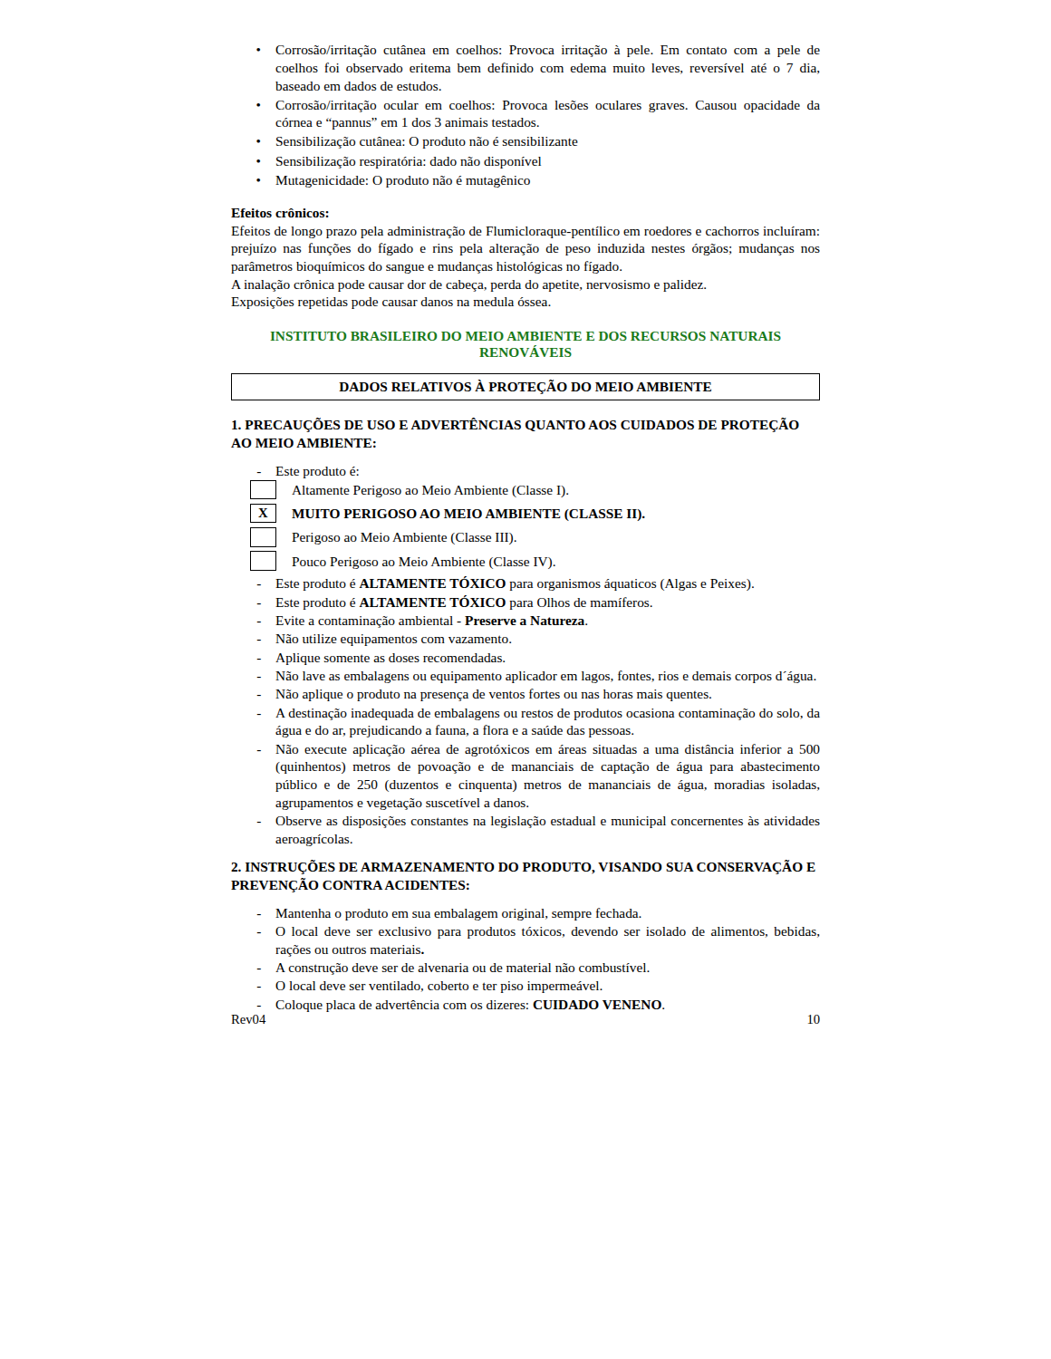Corrosão/irritação cutânea em coelhos: Provoca irritação à pele. Em contato com a pele de coelhos foi observado eritema bem definido com edema muito leves, reversível até o 7 dia, baseado em dados de estudos.
Corrosão/irritação ocular em coelhos: Provoca lesões oculares graves. Causou opacidade da córnea e “pannus” em 1 dos 3 animais testados.
Sensibilização cutânea: O produto não é sensibilizante
Sensibilização respiratória: dado não disponível
Mutagenicidade: O produto não é mutagênico
Efeitos crônicos:
Efeitos de longo prazo pela administração de Flumicloraque-pentílico em roedores e cachorros incluíram: prejuízo nas funções do fígado e rins pela alteração de peso induzida nestes órgãos; mudanças nos parâmetros bioquímicos do sangue e mudanças histológicas no fígado.
A inalação crônica pode causar dor de cabeça, perda do apetite, nervosismo e palidez.
Exposições repetidas pode causar danos na medula óssea.
INSTITUTO BRASILEIRO DO MEIO AMBIENTE E DOS RECURSOS NATURAIS
RENOVÁVEIS
DADOS RELATIVOS À PROTEÇÃO DO MEIO AMBIENTE
1. PRECAUÇÕES DE USO E ADVERTÊNCIAS QUANTO AOS CUIDADOS DE PROTEÇÃO AO MEIO AMBIENTE:
Este produto é:
Altamente Perigoso ao Meio Ambiente (Classe I).
X
MUITO PERIGOSO AO MEIO AMBIENTE (CLASSE II).
Perigoso ao Meio Ambiente (Classe III).
Pouco Perigoso ao Meio Ambiente (Classe IV).
Este produto é ALTAMENTE TÓXICO para organismos áquaticos (Algas e Peixes).
Este produto é ALTAMENTE TÓXICO para Olhos de mamíferos.
Evite a contaminação ambiental - Preserve a Natureza.
Não utilize equipamentos com vazamento.
Aplique somente as doses recomendadas.
Não lave as embalagens ou equipamento aplicador em lagos, fontes, rios e demais corpos d´água.
Não aplique o produto na presença de ventos fortes ou nas horas mais quentes.
A destinação inadequada de embalagens ou restos de produtos ocasiona contaminação do solo, da água e do ar, prejudicando a fauna, a flora e a saúde das pessoas.
Não execute aplicação aérea de agrotóxicos em áreas situadas a uma distância inferior a 500 (quinhentos) metros de povoação e de mananciais de captação de água para abastecimento público e de 250 (duzentos e cinquenta) metros de mananciais de água, moradias isoladas, agrupamentos e vegetação suscetível a danos.
Observe as disposições constantes na legislação estadual e municipal concernentes às atividades aeroagrícolas.
2. INSTRUÇÕES DE ARMAZENAMENTO DO PRODUTO, VISANDO SUA CONSERVAÇÃO E PREVENÇÃO CONTRA ACIDENTES:
Mantenha o produto em sua embalagem original, sempre fechada.
O local deve ser exclusivo para produtos tóxicos, devendo ser isolado de alimentos, bebidas, rações ou outros materiais.
A construção deve ser de alvenaria ou de material não combustível.
O local deve ser ventilado, coberto e ter piso impermeável.
Coloque placa de advertência com os dizeres: CUIDADO VENENO.
Rev04 10